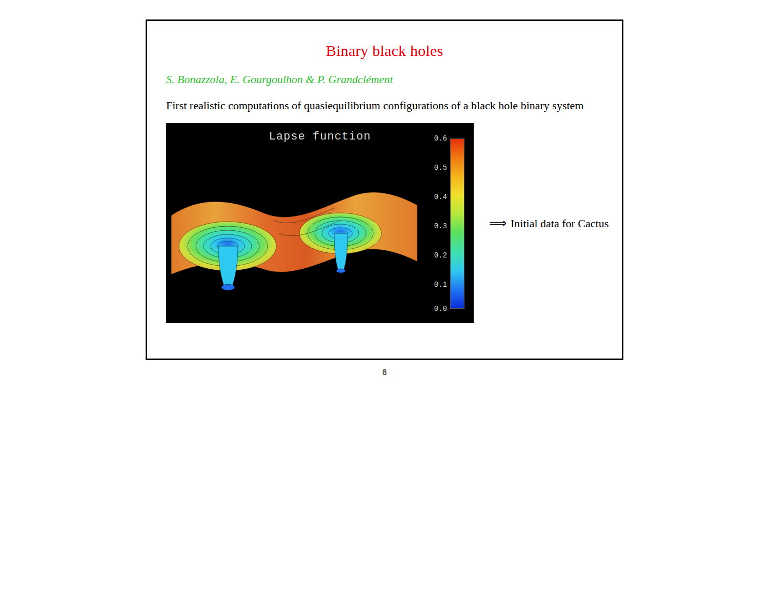Binary black holes
S. Bonazzola, E. Gourgoulhon & P. Grandclément
First realistic computations of quasiequilibrium configurations of a black hole binary system
Lapse function
0.6 0.5 0.4 0.3 0.2 0.1 0.0
⟹Initial data for Cactus
8